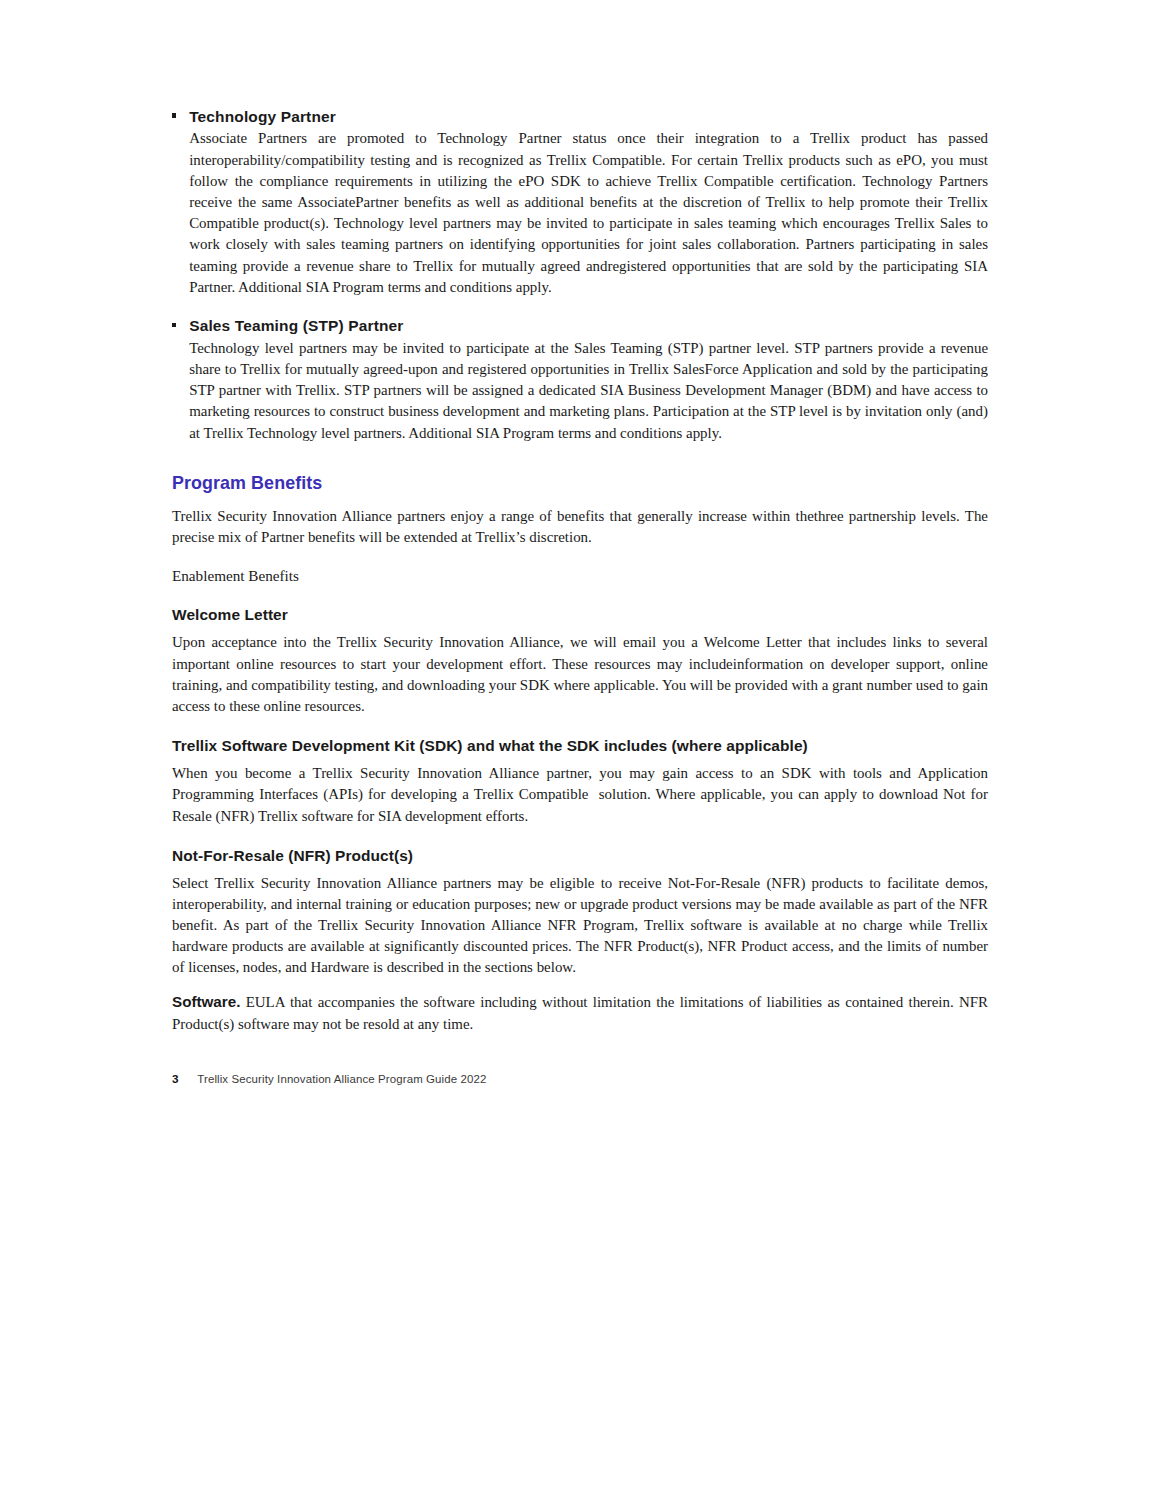Technology Partner Associate Partners are promoted to Technology Partner status once their integration to a Trellix product has passed interoperability/compatibility testing and is recognized as Trellix Compatible. For certain Trellix products such as ePO, you must follow the compliance requirements in utilizing the ePO SDK to achieve Trellix Compatible certification. Technology Partners receive the same AssociatePartner benefits as well as additional benefits at the discretion of Trellix to help promote their Trellix Compatible product(s). Technology level partners may be invited to participate in sales teaming which encourages Trellix Sales to work closely with sales teaming partners on identifying opportunities for joint sales collaboration. Partners participating in sales teaming provide a revenue share to Trellix for mutually agreed andregistered opportunities that are sold by the participating SIA Partner. Additional SIA Program terms and conditions apply.
Sales Teaming (STP) Partner Technology level partners may be invited to participate at the Sales Teaming (STP) partner level. STP partners provide a revenue share to Trellix for mutually agreed-upon and registered opportunities in Trellix SalesForce Application and sold by the participating STP partner with Trellix. STP partners will be assigned a dedicated SIA Business Development Manager (BDM) and have access to marketing resources to construct business development and marketing plans. Participation at the STP level is by invitation only (and) at Trellix Technology level partners. Additional SIA Program terms and conditions apply.
Program Benefits
Trellix Security Innovation Alliance partners enjoy a range of benefits that generally increase within thethree partnership levels. The precise mix of Partner benefits will be extended at Trellix’s discretion.
Enablement Benefits
Welcome Letter
Upon acceptance into the Trellix Security Innovation Alliance, we will email you a Welcome Letter that includes links to several important online resources to start your development effort. These resources may includeinformation on developer support, online training, and compatibility testing, and downloading your SDK where applicable. You will be provided with a grant number used to gain access to these online resources.
Trellix Software Development Kit (SDK) and what the SDK includes (where applicable)
When you become a Trellix Security Innovation Alliance partner, you may gain access to an SDK with tools and Application Programming Interfaces (APIs) for developing a Trellix Compatible solution. Where applicable, you can apply to download Not for Resale (NFR) Trellix software for SIA development efforts.
Not-For-Resale (NFR) Product(s)
Select Trellix Security Innovation Alliance partners may be eligible to receive Not-For-Resale (NFR) products to facilitate demos, interoperability, and internal training or education purposes; new or upgrade product versions may be made available as part of the NFR benefit. As part of the Trellix Security Innovation Alliance NFR Program, Trellix software is available at no charge while Trellix hardware products are available at significantly discounted prices. The NFR Product(s), NFR Product access, and the limits of number of licenses, nodes, and Hardware is described in the sections below.
Software. EULA that accompanies the software including without limitation the limitations of liabilities as contained therein. NFR Product(s) software may not be resold at any time.
3 Trellix Security Innovation Alliance Program Guide 2022